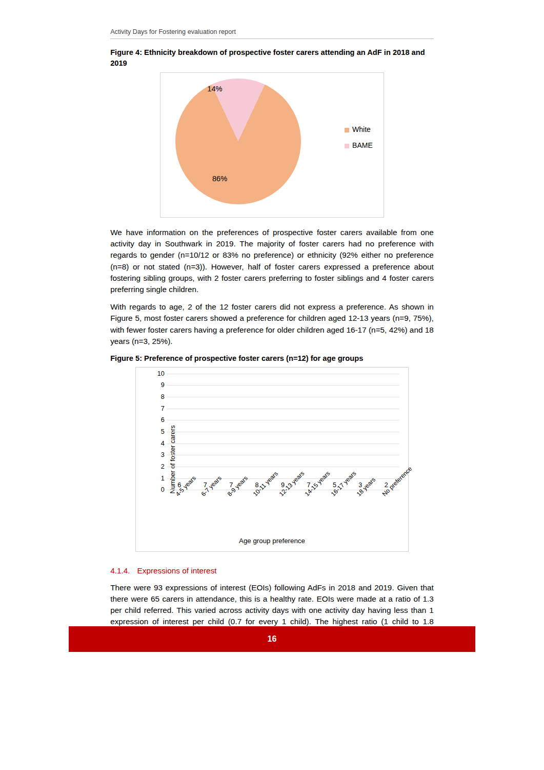Activity Days for Fostering evaluation report
Figure 4: Ethnicity breakdown of prospective foster carers attending an AdF in 2018 and 2019
14%
86%
White
BAME
We have information on the preferences of prospective foster carers available from one activity day in Southwark in 2019. The majority of foster carers had no preference with regards to gender (n=10/12 or 83% no preference) or ethnicity (92% either no preference (n=8) or not stated (n=3)). However, half of foster carers expressed a preference about fostering sibling groups, with 2 foster carers preferring to foster siblings and 4 foster carers preferring single children.
With regards to age, 2 of the 12 foster carers did not express a preference. As shown in Figure 5, most foster carers showed a preference for children aged 12-13 years (n=9, 75%), with fewer foster carers having a preference for older children aged 16-17 (n=5, 42%) and 18 years (n=3, 25%).
Figure 5: Preference of prospective foster carers (n=12) for age groups
Number of foster carers
10 9 8 7 6 5 4 3 2 1 0
6
7
7
8
9
7
5
3
2
4-5 years
6-7 years
8-9 years
10-11 years
12-13 years
14-15 years
16-17 years
18 years
No preference
Age group preference
4.1.4. Expressions of interest
There were 93 expressions of interest (EOIs) following AdFs in 2018 and 2019. Given that there were 65 carers in attendance, this is a healthy rate. EOIs were made at a ratio of 1.3 per child referred. This varied across activity days with one activity day having less than 1 expression of interest per child (0.7 for every 1 child). The highest ratio (1 child to 1.8 expressions of interest) was an activity day in Southwark on 15th September 2018 where there were 11 children referred and 20 expressions of interest.
16